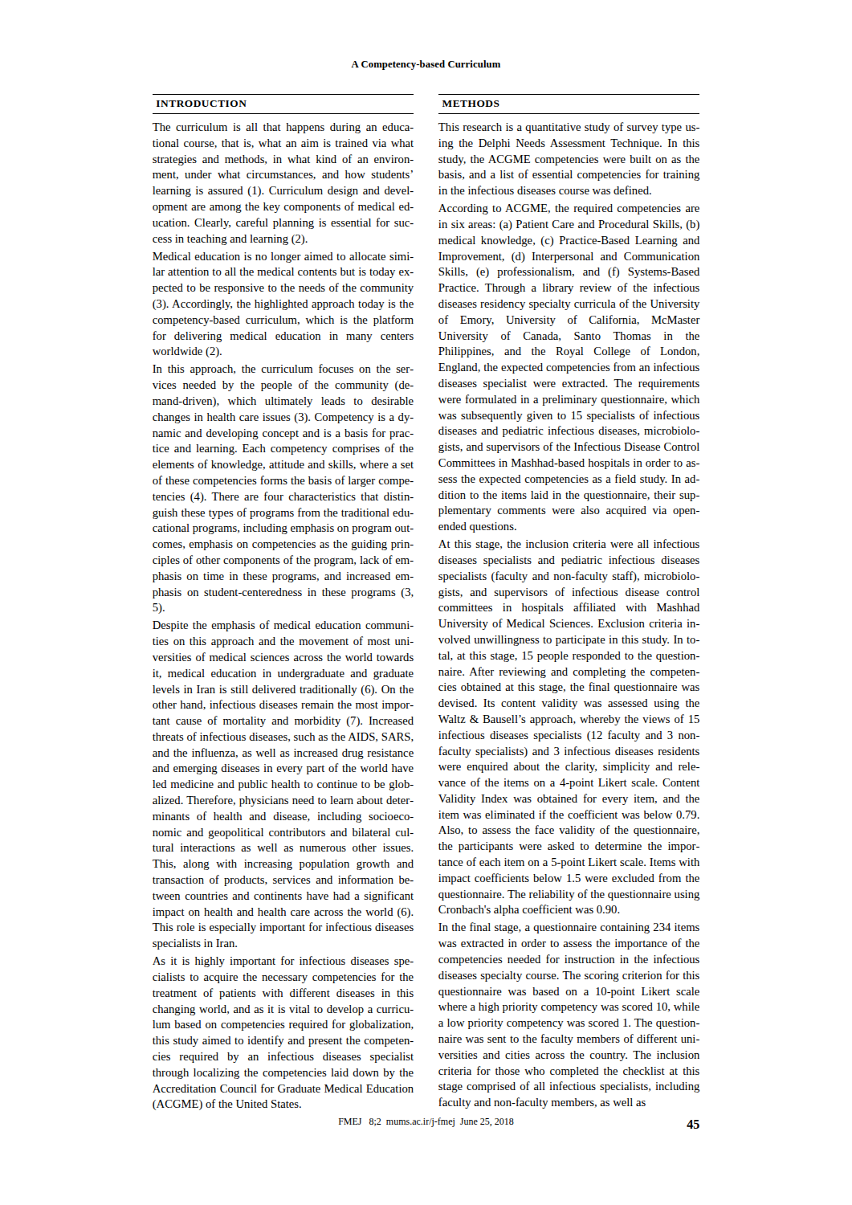A Competency-based Curriculum
INTRODUCTION
The curriculum is all that happens during an educational course, that is, what an aim is trained via what strategies and methods, in what kind of an environment, under what circumstances, and how students’ learning is assured (1). Curriculum design and development are among the key components of medical education. Clearly, careful planning is essential for success in teaching and learning (2).
Medical education is no longer aimed to allocate similar attention to all the medical contents but is today expected to be responsive to the needs of the community (3). Accordingly, the highlighted approach today is the competency-based curriculum, which is the platform for delivering medical education in many centers worldwide (2).
In this approach, the curriculum focuses on the services needed by the people of the community (demand-driven), which ultimately leads to desirable changes in health care issues (3). Competency is a dynamic and developing concept and is a basis for practice and learning. Each competency comprises of the elements of knowledge, attitude and skills, where a set of these competencies forms the basis of larger competencies (4). There are four characteristics that distinguish these types of programs from the traditional educational programs, including emphasis on program outcomes, emphasis on competencies as the guiding principles of other components of the program, lack of emphasis on time in these programs, and increased emphasis on student-centeredness in these programs (3, 5).
Despite the emphasis of medical education communities on this approach and the movement of most universities of medical sciences across the world towards it, medical education in undergraduate and graduate levels in Iran is still delivered traditionally (6). On the other hand, infectious diseases remain the most important cause of mortality and morbidity (7). Increased threats of infectious diseases, such as the AIDS, SARS, and the influenza, as well as increased drug resistance and emerging diseases in every part of the world have led medicine and public health to continue to be globalized. Therefore, physicians need to learn about determinants of health and disease, including socioeconomic and geopolitical contributors and bilateral cultural interactions as well as numerous other issues. This, along with increasing population growth and transaction of products, services and information between countries and continents have had a significant impact on health and health care across the world (6). This role is especially important for infectious diseases specialists in Iran.
As it is highly important for infectious diseases specialists to acquire the necessary competencies for the treatment of patients with different diseases in this changing world, and as it is vital to develop a curriculum based on competencies required for globalization, this study aimed to identify and present the competencies required by an infectious diseases specialist through localizing the competencies laid down by the Accreditation Council for Graduate Medical Education (ACGME) of the United States.
METHODS
This research is a quantitative study of survey type using the Delphi Needs Assessment Technique. In this study, the ACGME competencies were built on as the basis, and a list of essential competencies for training in the infectious diseases course was defined.
According to ACGME, the required competencies are in six areas: (a) Patient Care and Procedural Skills, (b) medical knowledge, (c) Practice-Based Learning and Improvement, (d) Interpersonal and Communication Skills, (e) professionalism, and (f) Systems-Based Practice. Through a library review of the infectious diseases residency specialty curricula of the University of Emory, University of California, McMaster University of Canada, Santo Thomas in the Philippines, and the Royal College of London, England, the expected competencies from an infectious diseases specialist were extracted. The requirements were formulated in a preliminary questionnaire, which was subsequently given to 15 specialists of infectious diseases and pediatric infectious diseases, microbiologists, and supervisors of the Infectious Disease Control Committees in Mashhad-based hospitals in order to assess the expected competencies as a field study. In addition to the items laid in the questionnaire, their supplementary comments were also acquired via open-ended questions.
At this stage, the inclusion criteria were all infectious diseases specialists and pediatric infectious diseases specialists (faculty and non-faculty staff), microbiologists, and supervisors of infectious disease control committees in hospitals affiliated with Mashhad University of Medical Sciences. Exclusion criteria involved unwillingness to participate in this study. In total, at this stage, 15 people responded to the questionnaire. After reviewing and completing the competencies obtained at this stage, the final questionnaire was devised. Its content validity was assessed using the Waltz & Bausell’s approach, whereby the views of 15 infectious diseases specialists (12 faculty and 3 non-faculty specialists) and 3 infectious diseases residents were enquired about the clarity, simplicity and relevance of the items on a 4-point Likert scale. Content Validity Index was obtained for every item, and the item was eliminated if the coefficient was below 0.79. Also, to assess the face validity of the questionnaire, the participants were asked to determine the importance of each item on a 5-point Likert scale. Items with impact coefficients below 1.5 were excluded from the questionnaire. The reliability of the questionnaire using Cronbach's alpha coefficient was 0.90.
In the final stage, a questionnaire containing 234 items was extracted in order to assess the importance of the competencies needed for instruction in the infectious diseases specialty course. The scoring criterion for this questionnaire was based on a 10-point Likert scale where a high priority competency was scored 10, while a low priority competency was scored 1. The questionnaire was sent to the faculty members of different universities and cities across the country. The inclusion criteria for those who completed the checklist at this stage comprised of all infectious specialists, including faculty and non-faculty members, as well as
FMEJ 8;2 mums.ac.ir/j-fmej June 25, 2018
45